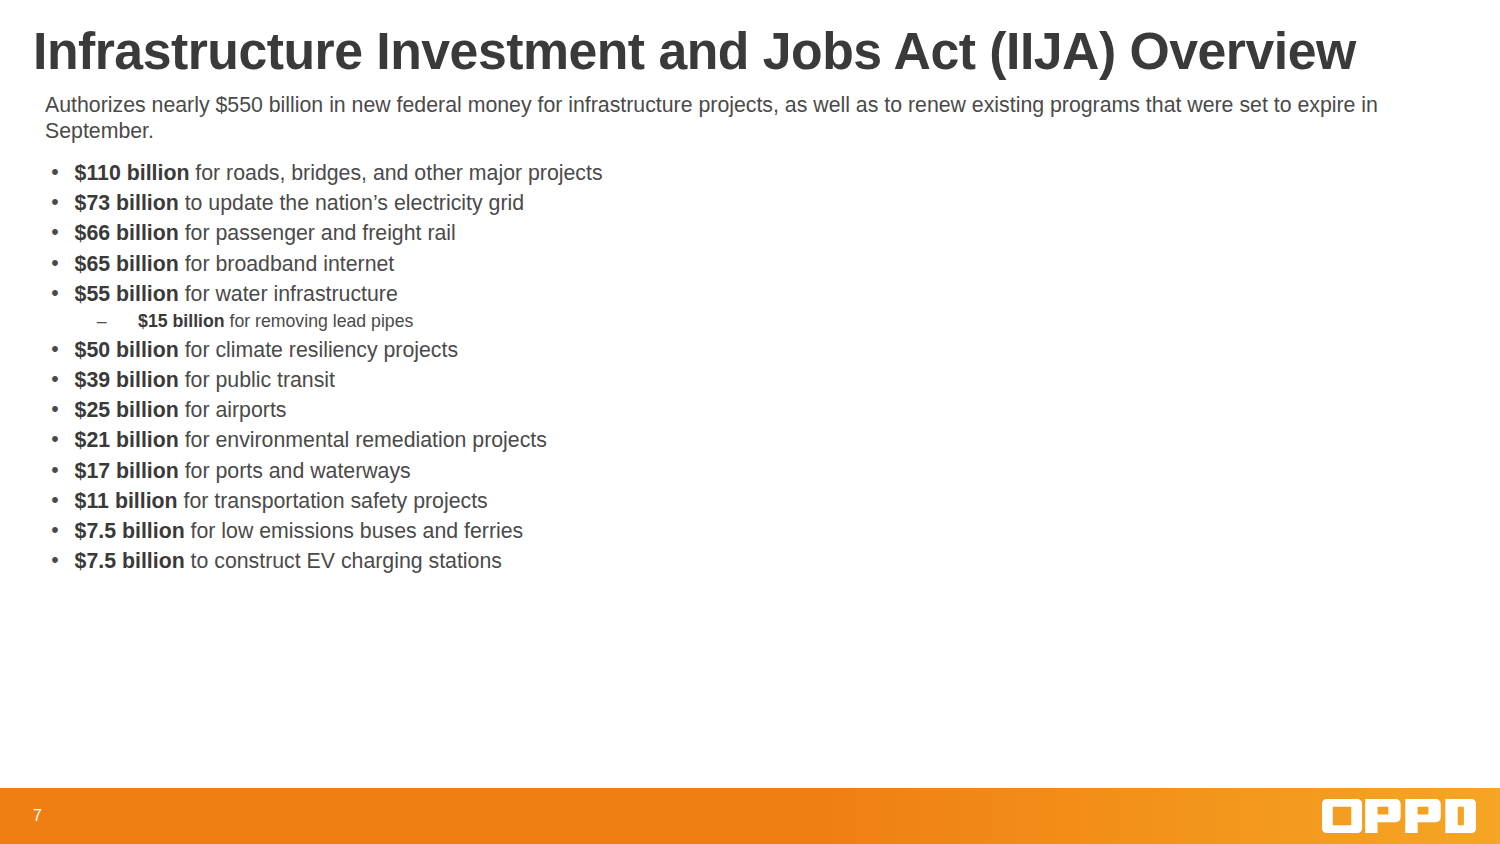Infrastructure Investment and Jobs Act (IIJA) Overview
Authorizes nearly $550 billion in new federal money for infrastructure projects, as well as to renew existing programs that were set to expire in September.
$110 billion for roads, bridges, and other major projects
$73 billion to update the nation’s electricity grid
$66 billion for passenger and freight rail
$65 billion for broadband internet
$55 billion for water infrastructure
$15 billion for removing lead pipes
$50 billion for climate resiliency projects
$39 billion for public transit
$25 billion for airports
$21 billion for environmental remediation projects
$17 billion for ports and waterways
$11 billion for transportation safety projects
$7.5 billion for low emissions buses and ferries
$7.5 billion to construct EV charging stations
7